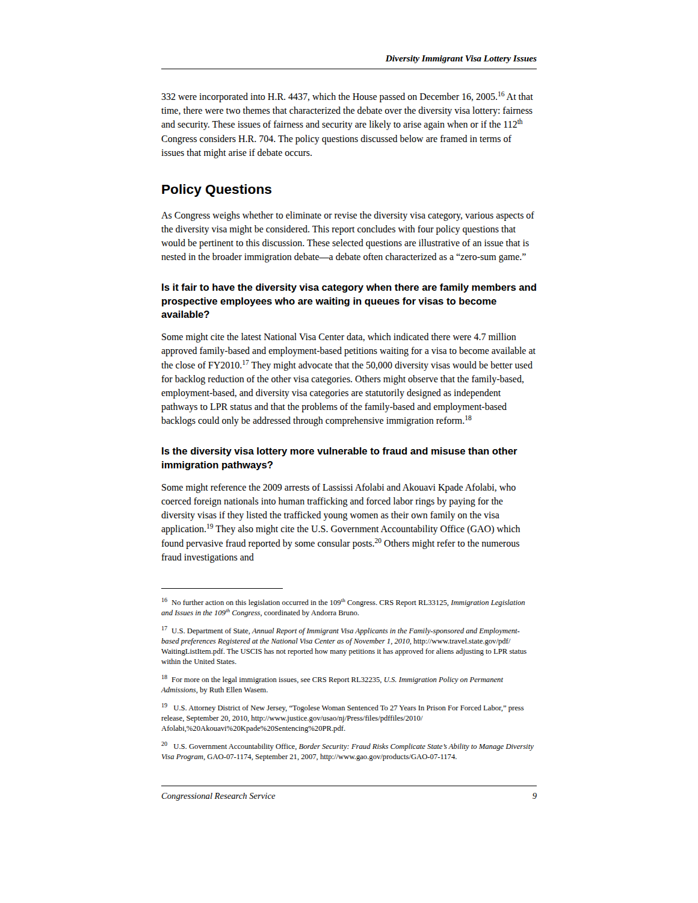Diversity Immigrant Visa Lottery Issues
332 were incorporated into H.R. 4437, which the House passed on December 16, 2005.16 At that time, there were two themes that characterized the debate over the diversity visa lottery: fairness and security. These issues of fairness and security are likely to arise again when or if the 112th Congress considers H.R. 704. The policy questions discussed below are framed in terms of issues that might arise if debate occurs.
Policy Questions
As Congress weighs whether to eliminate or revise the diversity visa category, various aspects of the diversity visa might be considered. This report concludes with four policy questions that would be pertinent to this discussion. These selected questions are illustrative of an issue that is nested in the broader immigration debate—a debate often characterized as a “zero-sum game.”
Is it fair to have the diversity visa category when there are family members and prospective employees who are waiting in queues for visas to become available?
Some might cite the latest National Visa Center data, which indicated there were 4.7 million approved family-based and employment-based petitions waiting for a visa to become available at the close of FY2010.17 They might advocate that the 50,000 diversity visas would be better used for backlog reduction of the other visa categories. Others might observe that the family-based, employment-based, and diversity visa categories are statutorily designed as independent pathways to LPR status and that the problems of the family-based and employment-based backlogs could only be addressed through comprehensive immigration reform.18
Is the diversity visa lottery more vulnerable to fraud and misuse than other immigration pathways?
Some might reference the 2009 arrests of Lassissi Afolabi and Akouavi Kpade Afolabi, who coerced foreign nationals into human trafficking and forced labor rings by paying for the diversity visas if they listed the trafficked young women as their own family on the visa application.19 They also might cite the U.S. Government Accountability Office (GAO) which found pervasive fraud reported by some consular posts.20 Others might refer to the numerous fraud investigations and
16 No further action on this legislation occurred in the 109th Congress. CRS Report RL33125, Immigration Legislation and Issues in the 109th Congress, coordinated by Andorra Bruno.
17 U.S. Department of State, Annual Report of Immigrant Visa Applicants in the Family-sponsored and Employment-based preferences Registered at the National Visa Center as of November 1, 2010, http://www.travel.state.gov/pdf/ WaitingListItem.pdf. The USCIS has not reported how many petitions it has approved for aliens adjusting to LPR status within the United States.
18 For more on the legal immigration issues, see CRS Report RL32235, U.S. Immigration Policy on Permanent Admissions, by Ruth Ellen Wasem.
19 U.S. Attorney District of New Jersey, “Togolese Woman Sentenced To 27 Years In Prison For Forced Labor,” press release, September 20, 2010, http://www.justice.gov/usao/nj/Press/files/pdffiles/2010/ Afolabi,%20Akouavi%20Kpade%20Sentencing%20PR.pdf.
20 U.S. Government Accountability Office, Border Security: Fraud Risks Complicate State’s Ability to Manage Diversity Visa Program, GAO-07-1174, September 21, 2007, http://www.gao.gov/products/GAO-07-1174.
Congressional Research Service 9